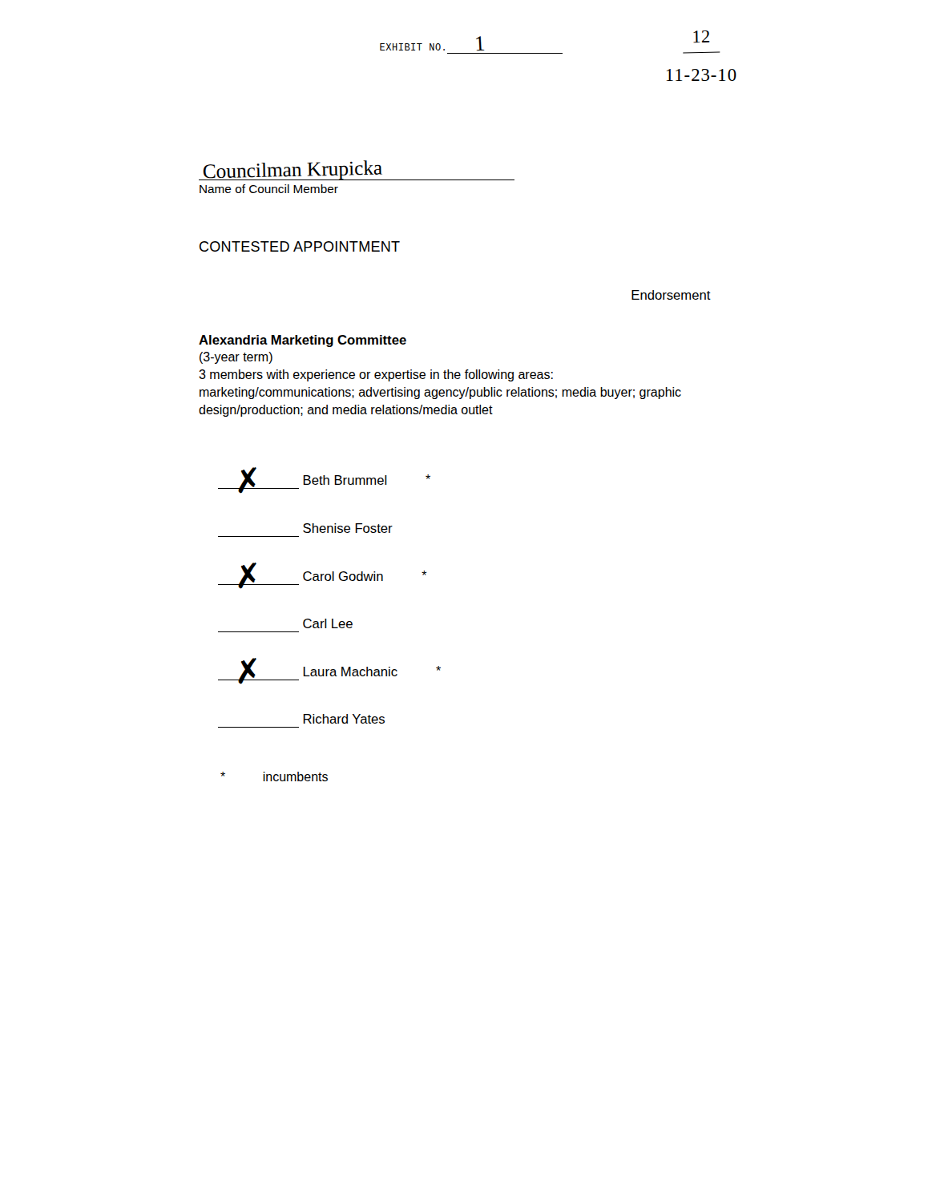EXHIBIT NO.1
12
11-23-10
Councilman Krupicka
Name of Council Member
CONTESTED APPOINTMENT
Endorsement
Alexandria Marketing Committee
(3-year term)
3 members with experience or expertise in the following areas: marketing/communications; advertising agency/public relations; media buyer; graphic design/production; and media relations/media outlet
| ✗ | Beth Brummel * |
| | Shenise Foster |
| ✗ | Carol Godwin * |
| | Carl Lee |
| ✗ | Laura Machanic * |
| | Richard Yates |
*incumbents